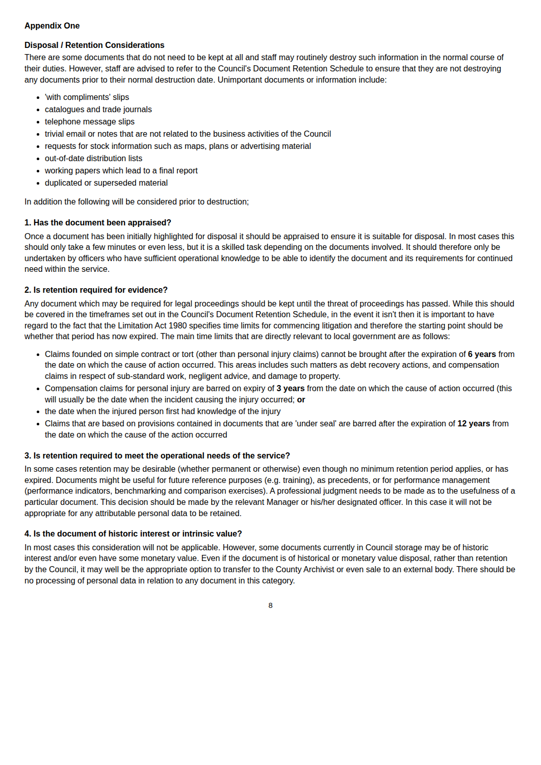Appendix One
Disposal / Retention Considerations
There are some documents that do not need to be kept at all and staff may routinely destroy such information in the normal course of their duties. However, staff are advised to refer to the Council's Document Retention Schedule to ensure that they are not destroying any documents prior to their normal destruction date. Unimportant documents or information include:
'with compliments' slips
catalogues and trade journals
telephone message slips
trivial email or notes that are not related to the business activities of the Council
requests for stock information such as maps, plans or advertising material
out-of-date distribution lists
working papers which lead to a final report
duplicated or superseded material
In addition the following will be considered prior to destruction;
1. Has the document been appraised?
Once a document has been initially highlighted for disposal it should be appraised to ensure it is suitable for disposal. In most cases this should only take a few minutes or even less, but it is a skilled task depending on the documents involved. It should therefore only be undertaken by officers who have sufficient operational knowledge to be able to identify the document and its requirements for continued need within the service.
2. Is retention required for evidence?
Any document which may be required for legal proceedings should be kept until the threat of proceedings has passed. While this should be covered in the timeframes set out in the Council's Document Retention Schedule, in the event it isn't then it is important to have regard to the fact that the Limitation Act 1980 specifies time limits for commencing litigation and therefore the starting point should be whether that period has now expired. The main time limits that are directly relevant to local government are as follows:
Claims founded on simple contract or tort (other than personal injury claims) cannot be brought after the expiration of 6 years from the date on which the cause of action occurred. This areas includes such matters as debt recovery actions, and compensation claims in respect of sub-standard work, negligent advice, and damage to property.
Compensation claims for personal injury are barred on expiry of 3 years from the date on which the cause of action occurred (this will usually be the date when the incident causing the injury occurred; or
the date when the injured person first had knowledge of the injury
Claims that are based on provisions contained in documents that are 'under seal' are barred after the expiration of 12 years from the date on which the cause of the action occurred
3. Is retention required to meet the operational needs of the service?
In some cases retention may be desirable (whether permanent or otherwise) even though no minimum retention period applies, or has expired. Documents might be useful for future reference purposes (e.g. training), as precedents, or for performance management (performance indicators, benchmarking and comparison exercises). A professional judgment needs to be made as to the usefulness of a particular document. This decision should be made by the relevant Manager or his/her designated officer. In this case it will not be appropriate for any attributable personal data to be retained.
4. Is the document of historic interest or intrinsic value?
In most cases this consideration will not be applicable. However, some documents currently in Council storage may be of historic interest and/or even have some monetary value. Even if the document is of historical or monetary value disposal, rather than retention by the Council, it may well be the appropriate option to transfer to the County Archivist or even sale to an external body. There should be no processing of personal data in relation to any document in this category.
8